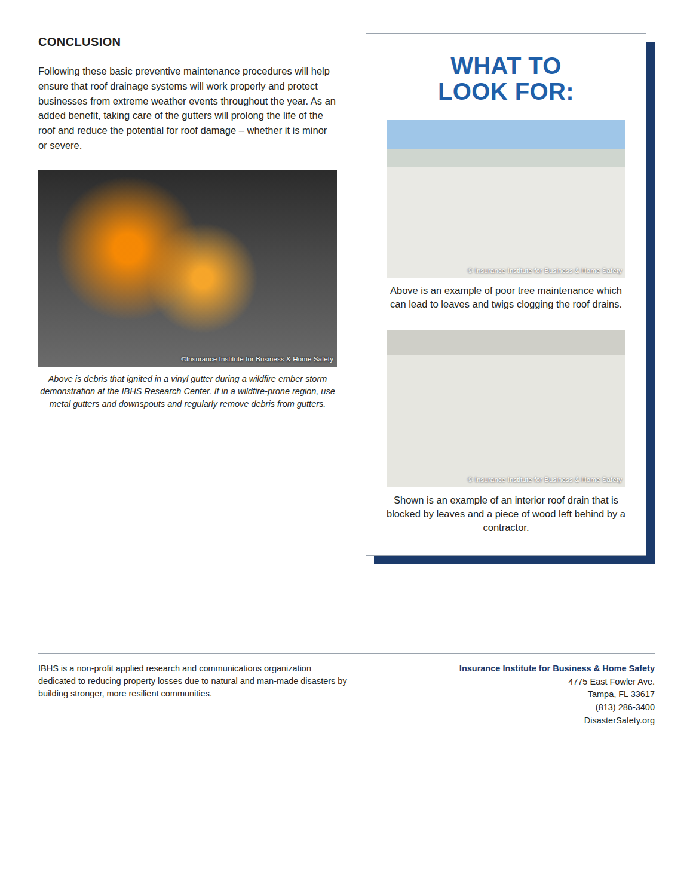Conclusion
Following these basic preventive maintenance procedures will help ensure that roof drainage systems will work properly and protect businesses from extreme weather events throughout the year. As an added benefit, taking care of the gutters will prolong the life of the roof and reduce the potential for roof damage – whether it is minor or severe.
©Insurance Institute for Business & Home Safety
Above is debris that ignited in a vinyl gutter during a wildfire ember storm demonstration at the IBHS Research Center. If in a wildfire-prone region, use metal gutters and downspouts and regularly remove debris from gutters.
What to
look for:
© Insurance Institute for Business & Home Safety
Above is an example of poor tree maintenance which can lead to leaves and twigs clogging the roof drains.
© Insurance Institute for Business & Home Safety
Shown is an example of an interior roof drain that is blocked by leaves and a piece of wood left behind by a contractor.
IBHS is a non-profit applied research and communications organization dedicated to reducing property losses due to natural and man-made disasters by building stronger, more resilient communities.
Insurance Institute for Business & Home Safety
4775 East Fowler Ave.
Tampa, FL 33617
(813) 286-3400
DisasterSafety.org